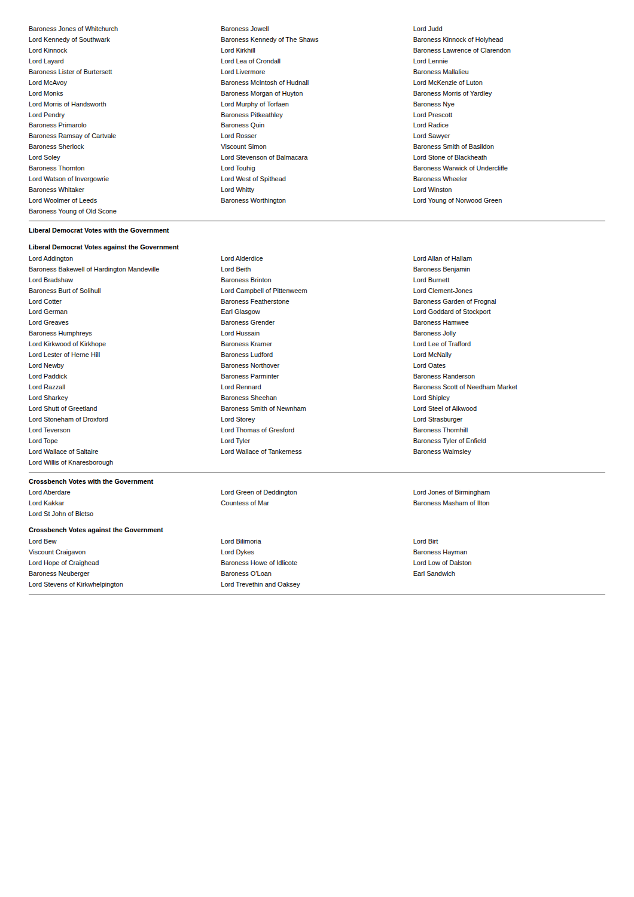| Baroness Jones of Whitchurch | Baroness Jowell | Lord Judd |
| Lord Kennedy of Southwark | Baroness Kennedy of The Shaws | Baroness Kinnock of Holyhead |
| Lord Kinnock | Lord Kirkhill | Baroness Lawrence of Clarendon |
| Lord Layard | Lord Lea of Crondall | Lord Lennie |
| Baroness Lister of Burtersett | Lord Livermore | Baroness Mallalieu |
| Lord McAvoy | Baroness McIntosh of Hudnall | Lord McKenzie of Luton |
| Lord Monks | Baroness Morgan of Huyton | Baroness Morris of Yardley |
| Lord Morris of Handsworth | Lord Murphy of Torfaen | Baroness Nye |
| Lord Pendry | Baroness Pitkeathley | Lord Prescott |
| Baroness Primarolo | Baroness Quin | Lord Radice |
| Baroness Ramsay of Cartvale | Lord Rosser | Lord Sawyer |
| Baroness Sherlock | Viscount Simon | Baroness Smith of Basildon |
| Lord Soley | Lord Stevenson of Balmacara | Lord Stone of Blackheath |
| Baroness Thornton | Lord Touhig | Baroness Warwick of Undercliffe |
| Lord Watson of Invergowrie | Lord West of Spithead | Baroness Wheeler |
| Baroness Whitaker | Lord Whitty | Lord Winston |
| Lord Woolmer of Leeds | Baroness Worthington | Lord Young of Norwood Green |
| Baroness Young of Old Scone | | |
Liberal Democrat Votes with the Government
Liberal Democrat Votes against the Government
| Lord Addington | Lord Alderdice | Lord Allan of Hallam |
| Baroness Bakewell of Hardington Mandeville | Lord Beith | Baroness Benjamin |
| Lord Bradshaw | Baroness Brinton | Lord Burnett |
| Baroness Burt of Solihull | Lord Campbell of Pittenweem | Lord Clement-Jones |
| Lord Cotter | Baroness Featherstone | Baroness Garden of Frognal |
| Lord German | Earl Glasgow | Lord Goddard of Stockport |
| Lord Greaves | Baroness Grender | Baroness Hamwee |
| Baroness Humphreys | Lord Hussain | Baroness Jolly |
| Lord Kirkwood of Kirkhope | Baroness Kramer | Lord Lee of Trafford |
| Lord Lester of Herne Hill | Baroness Ludford | Lord McNally |
| Lord Newby | Baroness Northover | Lord Oates |
| Lord Paddick | Baroness Parminter | Baroness Randerson |
| Lord Razzall | Lord Rennard | Baroness Scott of Needham Market |
| Lord Sharkey | Baroness Sheehan | Lord Shipley |
| Lord Shutt of Greetland | Baroness Smith of Newnham | Lord Steel of Aikwood |
| Lord Stoneham of Droxford | Lord Storey | Lord Strasburger |
| Lord Teverson | Lord Thomas of Gresford | Baroness Thornhill |
| Lord Tope | Lord Tyler | Baroness Tyler of Enfield |
| Lord Wallace of Saltaire | Lord Wallace of Tankerness | Baroness Walmsley |
| Lord Willis of Knaresborough | | |
Crossbench Votes with the Government
| Lord Aberdare | Lord Green of Deddington | Lord Jones of Birmingham |
| Lord Kakkar | Countess of Mar | Baroness Masham of Ilton |
| Lord St John of Bletso | | |
Crossbench Votes against the Government
| Lord Bew | Lord Bilimoria | Lord Birt |
| Viscount Craigavon | Lord Dykes | Baroness Hayman |
| Lord Hope of Craighead | Baroness Howe of Idlicote | Lord Low of Dalston |
| Baroness Neuberger | Baroness O'Loan | Earl Sandwich |
| Lord Stevens of Kirkwhelpington | Lord Trevethin and Oaksey | |